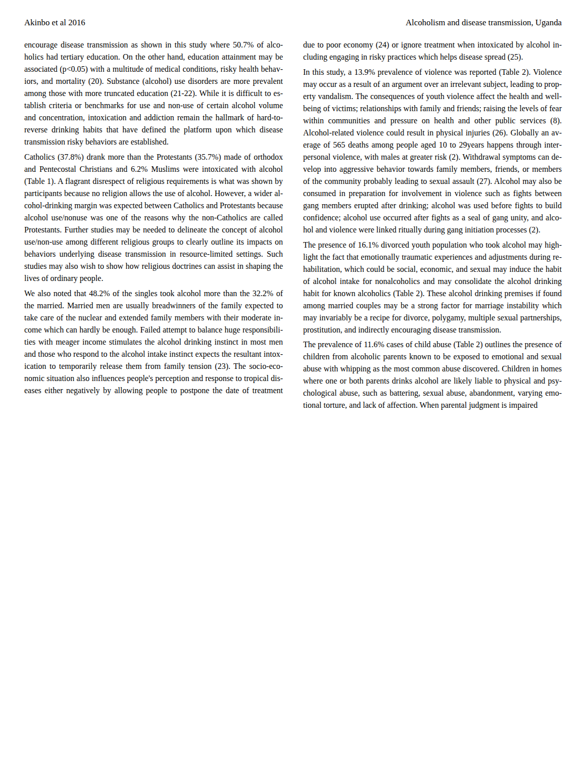Akinbo et al 2016
Alcoholism and disease transmission, Uganda
encourage disease transmission as shown in this study where 50.7% of alcoholics had tertiary education. On the other hand, education attainment may be associated (p<0.05) with a multitude of medical conditions, risky health behaviors, and mortality (20). Substance (alcohol) use disorders are more prevalent among those with more truncated education (21-22). While it is difficult to establish criteria or benchmarks for use and non-use of certain alcohol volume and concentration, intoxication and addiction remain the hallmark of hard-to- reverse drinking habits that have defined the platform upon which disease transmission risky behaviors are established.
Catholics (37.8%) drank more than the Protestants (35.7%) made of orthodox and Pentecostal Christians and 6.2% Muslims were intoxicated with alcohol (Table 1). A flagrant disrespect of religious requirements is what was shown by participants because no religion allows the use of alcohol. However, a wider alcohol-drinking margin was expected between Catholics and Protestants because alcohol use/nonuse was one of the reasons why the non-Catholics are called Protestants. Further studies may be needed to delineate the concept of alcohol use/non-use among different religious groups to clearly outline its impacts on behaviors underlying disease transmission in resource-limited settings. Such studies may also wish to show how religious doctrines can assist in shaping the lives of ordinary people.
We also noted that 48.2% of the singles took alcohol more than the 32.2% of the married. Married men are usually breadwinners of the family expected to take care of the nuclear and extended family members with their moderate income which can hardly be enough. Failed attempt to balance huge responsibilities with meager income stimulates the alcohol drinking instinct in most men and those who respond to the alcohol intake instinct expects the resultant intoxication to temporarily release them from family tension (23). The socio-economic situation also influences people's perception and response to tropical diseases either negatively by allowing people to postpone the date of treatment due to poor economy (24) or ignore treatment when intoxicated by alcohol including engaging in risky practices which helps disease spread (25).
In this study, a 13.9% prevalence of violence was reported (Table 2). Violence may occur as a result of an argument over an irrelevant subject, leading to property vandalism. The consequences of youth violence affect the health and well-being of victims; relationships with family and friends; raising the levels of fear within communities and pressure on health and other public services (8). Alcohol-related violence could result in physical injuries (26). Globally an average of 565 deaths among people aged 10 to 29years happens through interpersonal violence, with males at greater risk (2). Withdrawal symptoms can develop into aggressive behavior towards family members, friends, or members of the community probably leading to sexual assault (27). Alcohol may also be consumed in preparation for involvement in violence such as fights between gang members erupted after drinking; alcohol was used before fights to build confidence; alcohol use occurred after fights as a seal of gang unity, and alcohol and violence were linked ritually during gang initiation processes (2).
The presence of 16.1% divorced youth population who took alcohol may highlight the fact that emotionally traumatic experiences and adjustments during rehabilitation, which could be social, economic, and sexual may induce the habit of alcohol intake for nonalcoholics and may consolidate the alcohol drinking habit for known alcoholics (Table 2). These alcohol drinking premises if found among married couples may be a strong factor for marriage instability which may invariably be a recipe for divorce, polygamy, multiple sexual partnerships, prostitution, and indirectly encouraging disease transmission.
The prevalence of 11.6% cases of child abuse (Table 2) outlines the presence of children from alcoholic parents known to be exposed to emotional and sexual abuse with whipping as the most common abuse discovered. Children in homes where one or both parents drinks alcohol are likely liable to physical and psychological abuse, such as battering, sexual abuse, abandonment, varying emotional torture, and lack of affection. When parental judgment is impaired